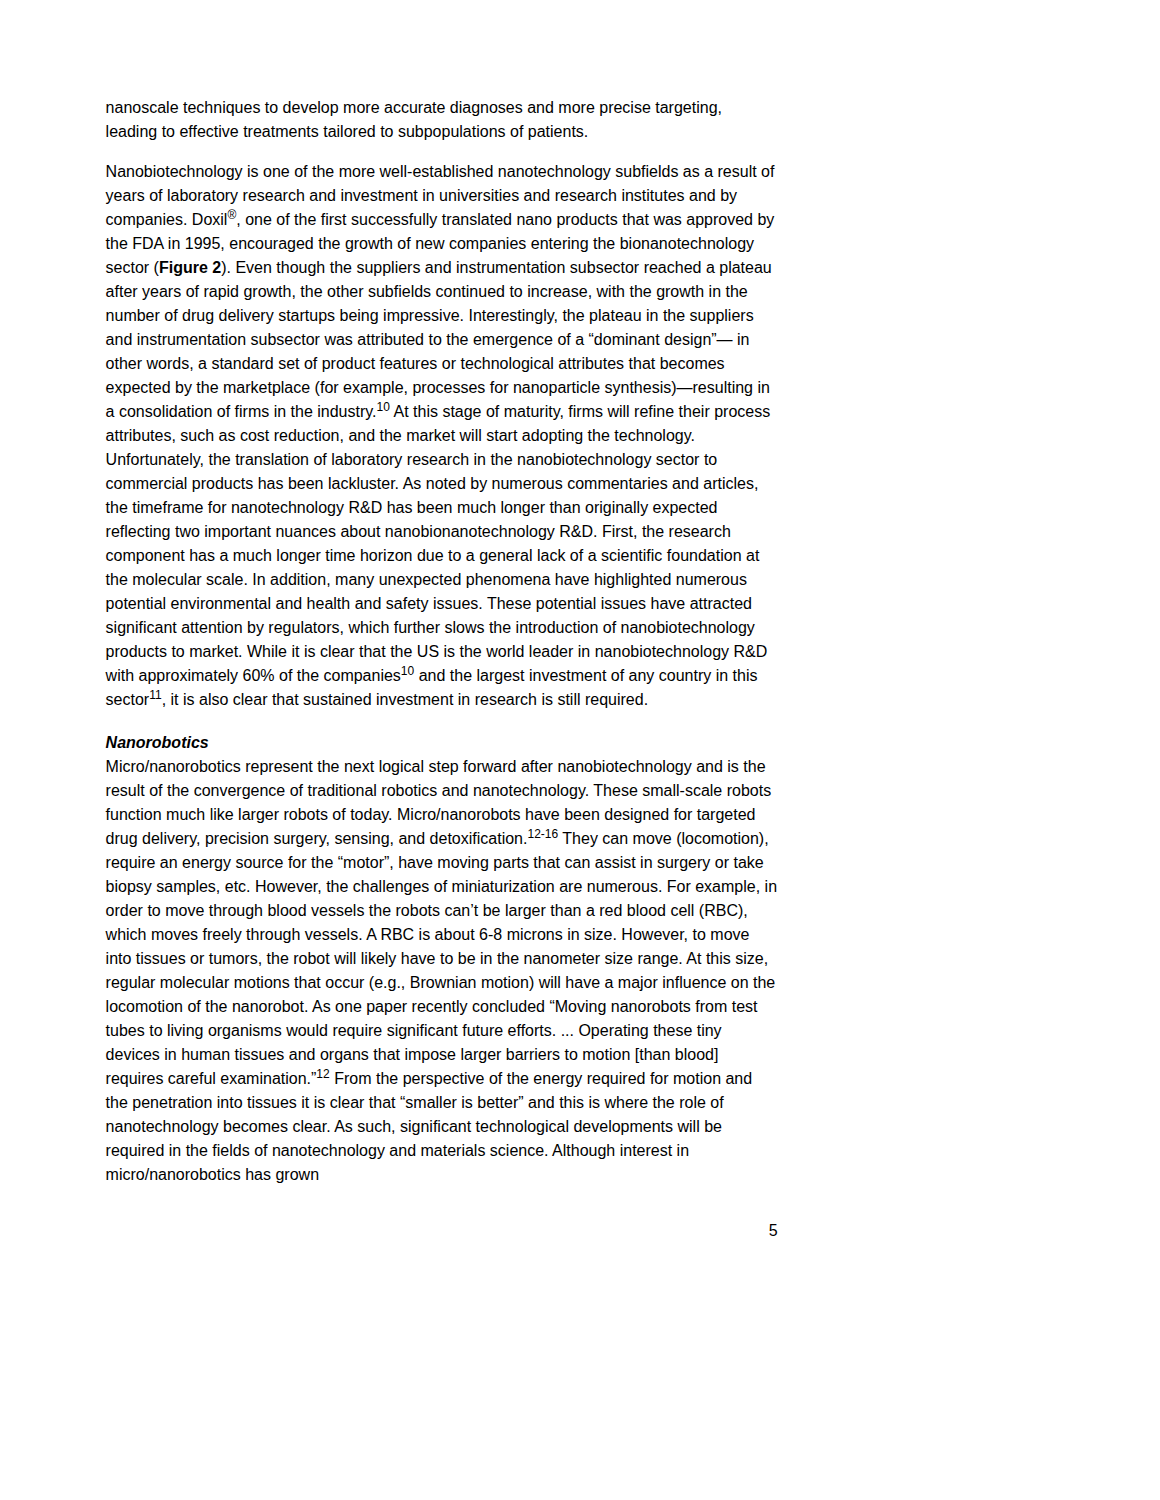nanoscale techniques to develop more accurate diagnoses and more precise targeting, leading to effective treatments tailored to subpopulations of patients.
Nanobiotechnology is one of the more well-established nanotechnology subfields as a result of years of laboratory research and investment in universities and research institutes and by companies. Doxil®, one of the first successfully translated nano products that was approved by the FDA in 1995, encouraged the growth of new companies entering the bionanotechnology sector (Figure 2). Even though the suppliers and instrumentation subsector reached a plateau after years of rapid growth, the other subfields continued to increase, with the growth in the number of drug delivery startups being impressive. Interestingly, the plateau in the suppliers and instrumentation subsector was attributed to the emergence of a “dominant design”— in other words, a standard set of product features or technological attributes that becomes expected by the marketplace (for example, processes for nanoparticle synthesis)—resulting in a consolidation of firms in the industry.10 At this stage of maturity, firms will refine their process attributes, such as cost reduction, and the market will start adopting the technology. Unfortunately, the translation of laboratory research in the nanobiotechnology sector to commercial products has been lackluster. As noted by numerous commentaries and articles, the timeframe for nanotechnology R&D has been much longer than originally expected reflecting two important nuances about nanobionanotechnology R&D. First, the research component has a much longer time horizon due to a general lack of a scientific foundation at the molecular scale. In addition, many unexpected phenomena have highlighted numerous potential environmental and health and safety issues. These potential issues have attracted significant attention by regulators, which further slows the introduction of nanobiotechnology products to market. While it is clear that the US is the world leader in nanobiotechnology R&D with approximately 60% of the companies10 and the largest investment of any country in this sector11, it is also clear that sustained investment in research is still required.
Nanorobotics
Micro/nanorobotics represent the next logical step forward after nanobiotechnology and is the result of the convergence of traditional robotics and nanotechnology. These small-scale robots function much like larger robots of today. Micro/nanorobots have been designed for targeted drug delivery, precision surgery, sensing, and detoxification.12-16 They can move (locomotion), require an energy source for the “motor”, have moving parts that can assist in surgery or take biopsy samples, etc. However, the challenges of miniaturization are numerous. For example, in order to move through blood vessels the robots can’t be larger than a red blood cell (RBC), which moves freely through vessels. A RBC is about 6-8 microns in size. However, to move into tissues or tumors, the robot will likely have to be in the nanometer size range. At this size, regular molecular motions that occur (e.g., Brownian motion) will have a major influence on the locomotion of the nanorobot. As one paper recently concluded “Moving nanorobots from test tubes to living organisms would require significant future efforts. ... Operating these tiny devices in human tissues and organs that impose larger barriers to motion [than blood] requires careful examination.”12 From the perspective of the energy required for motion and the penetration into tissues it is clear that “smaller is better” and this is where the role of nanotechnology becomes clear. As such, significant technological developments will be required in the fields of nanotechnology and materials science. Although interest in micro/nanorobotics has grown
5